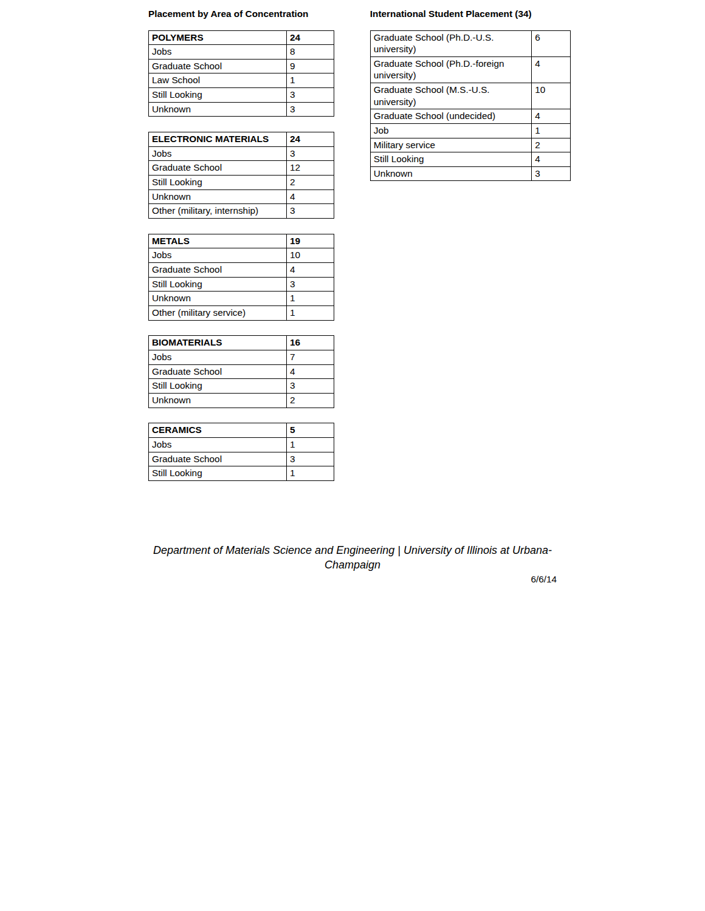Placement by Area of Concentration
| POLYMERS | 24 |
| Jobs | 8 |
| Graduate School | 9 |
| Law School | 1 |
| Still Looking | 3 |
| Unknown | 3 |
| ELECTRONIC MATERIALS | 24 |
| Jobs | 3 |
| Graduate School | 12 |
| Still Looking | 2 |
| Unknown | 4 |
| Other (military, internship) | 3 |
| METALS | 19 |
| Jobs | 10 |
| Graduate School | 4 |
| Still Looking | 3 |
| Unknown | 1 |
| Other (military service) | 1 |
| BIOMATERIALS | 16 |
| Jobs | 7 |
| Graduate School | 4 |
| Still Looking | 3 |
| Unknown | 2 |
| CERAMICS | 5 |
| Jobs | 1 |
| Graduate School | 3 |
| Still Looking | 1 |
International Student Placement (34)
| Graduate School (Ph.D.-U.S. university) | 6 |
| Graduate School (Ph.D.-foreign university) | 4 |
| Graduate School (M.S.-U.S. university) | 10 |
| Graduate School (undecided) | 4 |
| Job | 1 |
| Military service | 2 |
| Still Looking | 4 |
| Unknown | 3 |
Department of Materials Science and Engineering | University of Illinois at Urbana-Champaign
6/6/14